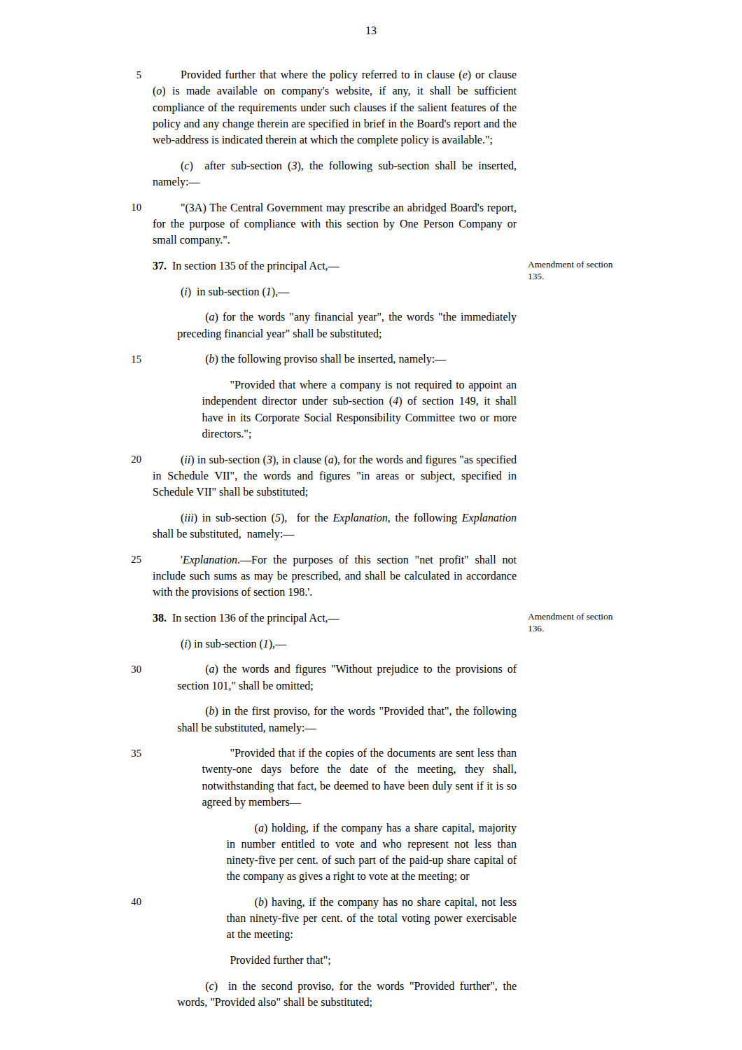13
5
Provided further that where the policy referred to in clause (e) or clause (o) is made available on company's website, if any, it shall be sufficient compliance of the requirements under such clauses if the salient features of the policy and any change therein are specified in brief in the Board's report and the web-address is indicated therein at which the complete policy is available.";
(c) after sub-section (3), the following sub-section shall be inserted, namely:—
10
"(3A) The Central Government may prescribe an abridged Board's report, for the purpose of compliance with this section by One Person Company or small company.".
37. In section 135 of the principal Act,—
Amendment of section 135.
(i) in sub-section (1),—
(a) for the words "any financial year", the words "the immediately preceding financial year" shall be substituted;
15
(b) the following proviso shall be inserted, namely:—
"Provided that where a company is not required to appoint an independent director under sub-section (4) of section 149, it shall have in its Corporate Social Responsibility Committee two or more directors.";
20
(ii) in sub-section (3), in clause (a), for the words and figures "as specified in Schedule VII", the words and figures "in areas or subject, specified in Schedule VII" shall be substituted;
(iii) in sub-section (5), for the Explanation, the following Explanation shall be substituted, namely:—
25
'Explanation.—For the purposes of this section "net profit" shall not include such sums as may be prescribed, and shall be calculated in accordance with the provisions of section 198.'.
38. In section 136 of the principal Act,—
Amendment of section 136.
(i) in sub-section (1),—
30
(a) the words and figures "Without prejudice to the provisions of section 101," shall be omitted;
(b) in the first proviso, for the words "Provided that", the following shall be substituted, namely:—
35
"Provided that if the copies of the documents are sent less than twenty-one days before the date of the meeting, they shall, notwithstanding that fact, be deemed to have been duly sent if it is so agreed by members—
(a) holding, if the company has a share capital, majority in number entitled to vote and who represent not less than ninety-five per cent. of such part of the paid-up share capital of the company as gives a right to vote at the meeting; or
40
(b) having, if the company has no share capital, not less than ninety-five per cent. of the total voting power exercisable at the meeting:
Provided further that";
(c) in the second proviso, for the words "Provided further", the words, "Provided also" shall be substituted;